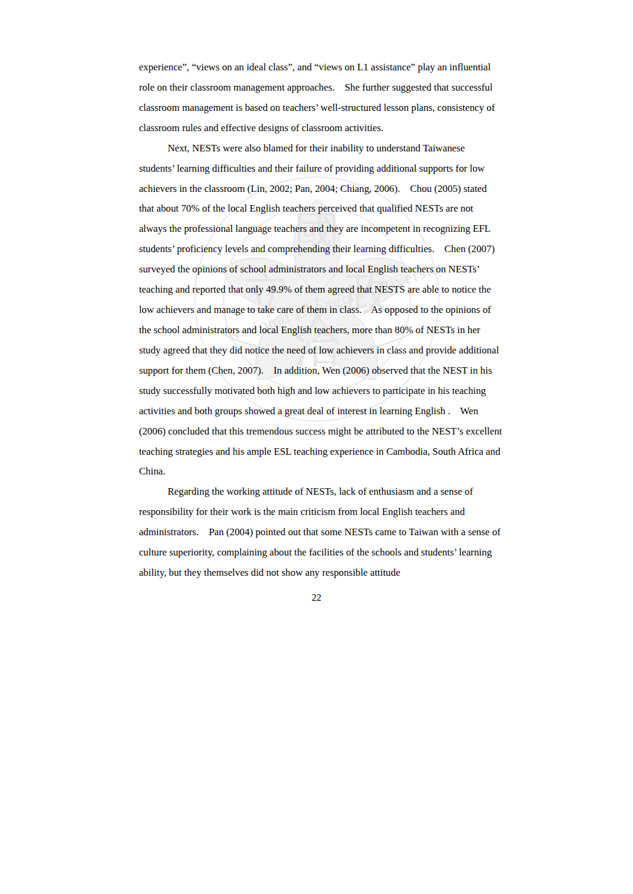國 立 政 治 大 National Chengchi University
experience”, “views on an ideal class”, and “views on L1 assistance” play an influential role on their classroom management approaches. She further suggested that successful classroom management is based on teachers’ well-structured lesson plans, consistency of classroom rules and effective designs of classroom activities.
Next, NESTs were also blamed for their inability to understand Taiwanese students’ learning difficulties and their failure of providing additional supports for low achievers in the classroom (Lin, 2002; Pan, 2004; Chiang, 2006). Chou (2005) stated that about 70% of the local English teachers perceived that qualified NESTs are not always the professional language teachers and they are incompetent in recognizing EFL students’ proficiency levels and comprehending their learning difficulties. Chen (2007) surveyed the opinions of school administrators and local English teachers on NESTs’ teaching and reported that only 49.9% of them agreed that NESTS are able to notice the low achievers and manage to take care of them in class. As opposed to the opinions of the school administrators and local English teachers, more than 80% of NESTs in her study agreed that they did notice the need of low achievers in class and provide additional support for them (Chen, 2007). In addition, Wen (2006) observed that the NEST in his study successfully motivated both high and low achievers to participate in his teaching activities and both groups showed a great deal of interest in learning English . Wen (2006) concluded that this tremendous success might be attributed to the NEST’s excellent teaching strategies and his ample ESL teaching experience in Cambodia, South Africa and China.
Regarding the working attitude of NESTs, lack of enthusiasm and a sense of responsibility for their work is the main criticism from local English teachers and administrators. Pan (2004) pointed out that some NESTs came to Taiwan with a sense of culture superiority, complaining about the facilities of the schools and students’ learning ability, but they themselves did not show any responsible attitude
22